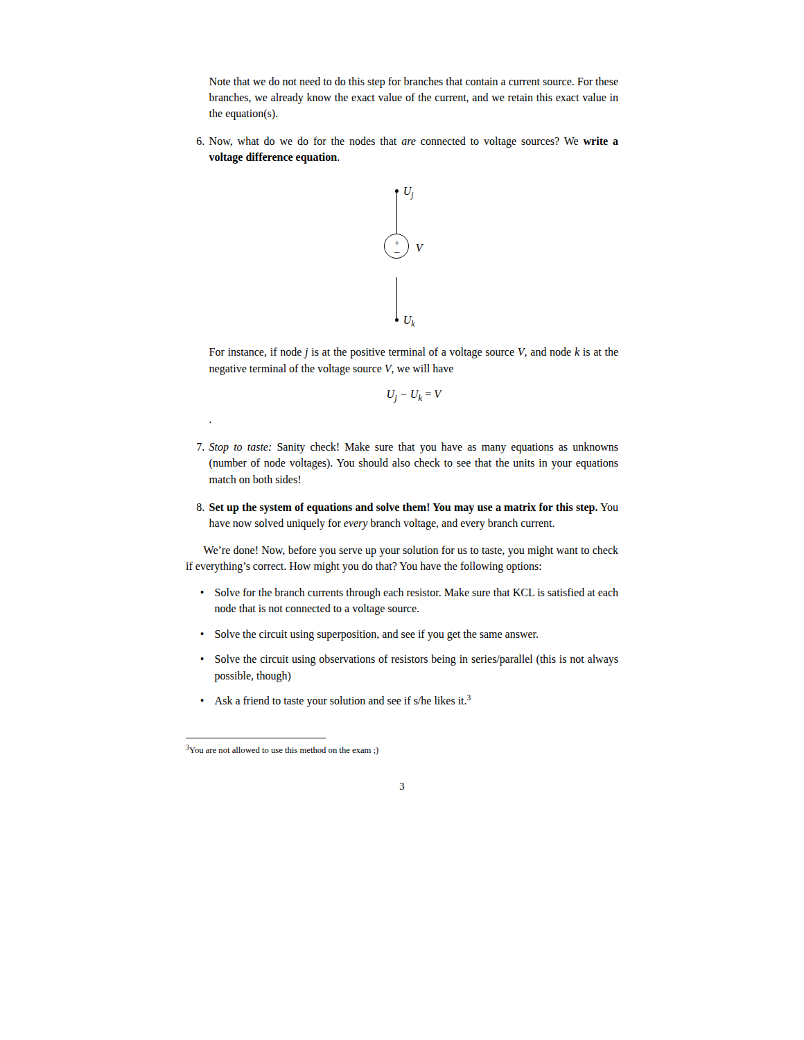Note that we do not need to do this step for branches that contain a current source. For these branches, we already know the exact value of the current, and we retain this exact value in the equation(s).
6. Now, what do we do for the nodes that are connected to voltage sources? We write a voltage difference equation.
+
−
Uj
Uk
V
For instance, if node j is at the positive terminal of a voltage source V, and node k is at the negative terminal of the voltage source V, we will have
Uj − Uk = V
.
7. Stop to taste: Sanity check! Make sure that you have as many equations as unknowns (number of node voltages). You should also check to see that the units in your equations match on both sides!
8. Set up the system of equations and solve them! You may use a matrix for this step. You have now solved uniquely for every branch voltage, and every branch current.
We’re done! Now, before you serve up your solution for us to taste, you might want to check if everything’s correct. How might you do that? You have the following options:
Solve for the branch currents through each resistor. Make sure that KCL is satisfied at each node that is not connected to a voltage source.
Solve the circuit using superposition, and see if you get the same answer.
Solve the circuit using observations of resistors being in series/parallel (this is not always possible, though)
Ask a friend to taste your solution and see if s/he likes it.3
3You are not allowed to use this method on the exam ;)
3